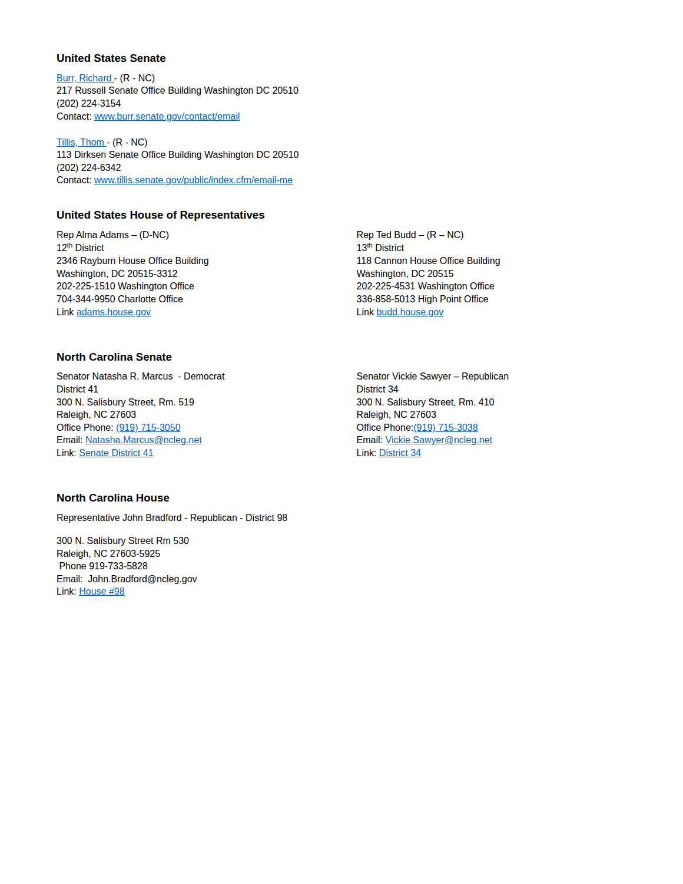United States Senate
Burr, Richard - (R - NC)
217 Russell Senate Office Building Washington DC 20510
(202) 224-3154
Contact: www.burr.senate.gov/contact/email
Tillis, Thom - (R - NC)
113 Dirksen Senate Office Building Washington DC 20510
(202) 224-6342
Contact: www.tillis.senate.gov/public/index.cfm/email-me
United States House of Representatives
Rep Alma Adams – (D-NC)
12th District
2346 Rayburn House Office Building
Washington, DC 20515-3312
202-225-1510 Washington Office
704-344-9950 Charlotte Office
Link adams.house.gov
Rep Ted Budd – (R – NC)
13th District
118 Cannon House Office Building
Washington, DC 20515
202-225-4531 Washington Office
336-858-5013 High Point Office
Link budd.house.gov
North Carolina Senate
Senator Natasha R. Marcus - Democrat
District 41
300 N. Salisbury Street, Rm. 519
Raleigh, NC 27603
Office Phone: (919) 715-3050
Email: Natasha.Marcus@ncleg.net
Link: Senate District 41
Senator Vickie Sawyer – Republican
District 34
300 N. Salisbury Street, Rm. 410
Raleigh, NC 27603
Office Phone:(919) 715-3038
Email: Vickie.Sawyer@ncleg.net
Link: District 34
North Carolina House
Representative John Bradford - Republican - District 98
300 N. Salisbury Street Rm 530
Raleigh, NC 27603-5925
Phone 919-733-5828
Email: John.Bradford@ncleg.gov
Link: House #98